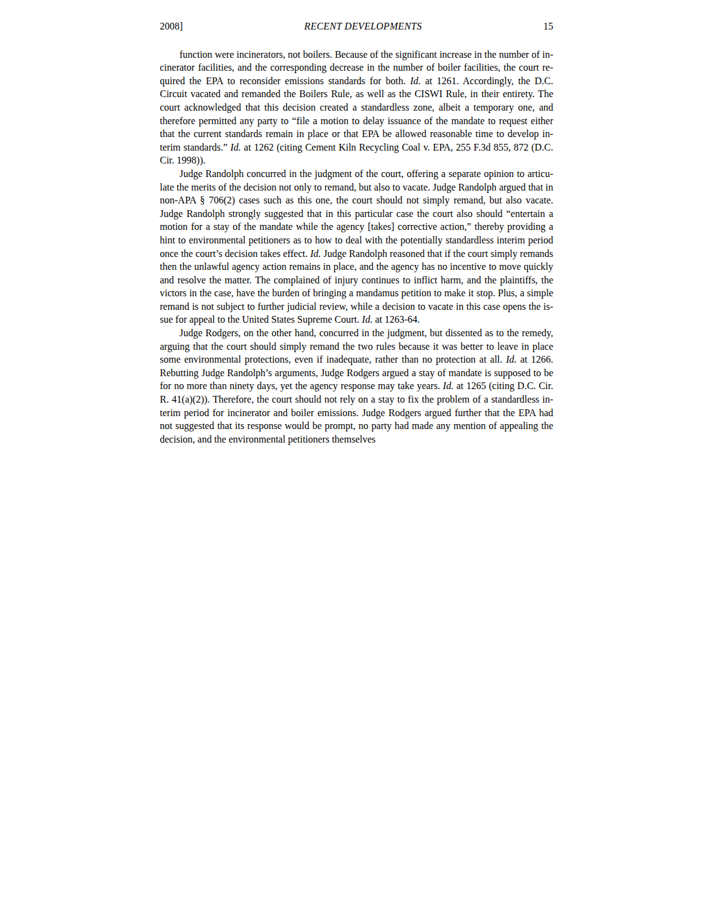2008] RECENT DEVELOPMENTS 15
function were incinerators, not boilers. Because of the significant increase in the number of incinerator facilities, and the corresponding decrease in the number of boiler facilities, the court required the EPA to reconsider emissions standards for both. Id. at 1261. Accordingly, the D.C. Circuit vacated and remanded the Boilers Rule, as well as the CISWI Rule, in their entirety. The court acknowledged that this decision created a standardless zone, albeit a temporary one, and therefore permitted any party to “file a motion to delay issuance of the mandate to request either that the current standards remain in place or that EPA be allowed reasonable time to develop interim standards.” Id. at 1262 (citing Cement Kiln Recycling Coal v. EPA, 255 F.3d 855, 872 (D.C. Cir. 1998)).
Judge Randolph concurred in the judgment of the court, offering a separate opinion to articulate the merits of the decision not only to remand, but also to vacate. Judge Randolph argued that in non-APA § 706(2) cases such as this one, the court should not simply remand, but also vacate. Judge Randolph strongly suggested that in this particular case the court also should “entertain a motion for a stay of the mandate while the agency [takes] corrective action,” thereby providing a hint to environmental petitioners as to how to deal with the potentially standardless interim period once the court’s decision takes effect. Id. Judge Randolph reasoned that if the court simply remands then the unlawful agency action remains in place, and the agency has no incentive to move quickly and resolve the matter. The complained of injury continues to inflict harm, and the plaintiffs, the victors in the case, have the burden of bringing a mandamus petition to make it stop. Plus, a simple remand is not subject to further judicial review, while a decision to vacate in this case opens the issue for appeal to the United States Supreme Court. Id. at 1263-64.
Judge Rodgers, on the other hand, concurred in the judgment, but dissented as to the remedy, arguing that the court should simply remand the two rules because it was better to leave in place some environmental protections, even if inadequate, rather than no protection at all. Id. at 1266. Rebutting Judge Randolph’s arguments, Judge Rodgers argued a stay of mandate is supposed to be for no more than ninety days, yet the agency response may take years. Id. at 1265 (citing D.C. Cir. R. 41(a)(2)). Therefore, the court should not rely on a stay to fix the problem of a standardless interim period for incinerator and boiler emissions. Judge Rodgers argued further that the EPA had not suggested that its response would be prompt, no party had made any mention of appealing the decision, and the environmental petitioners themselves